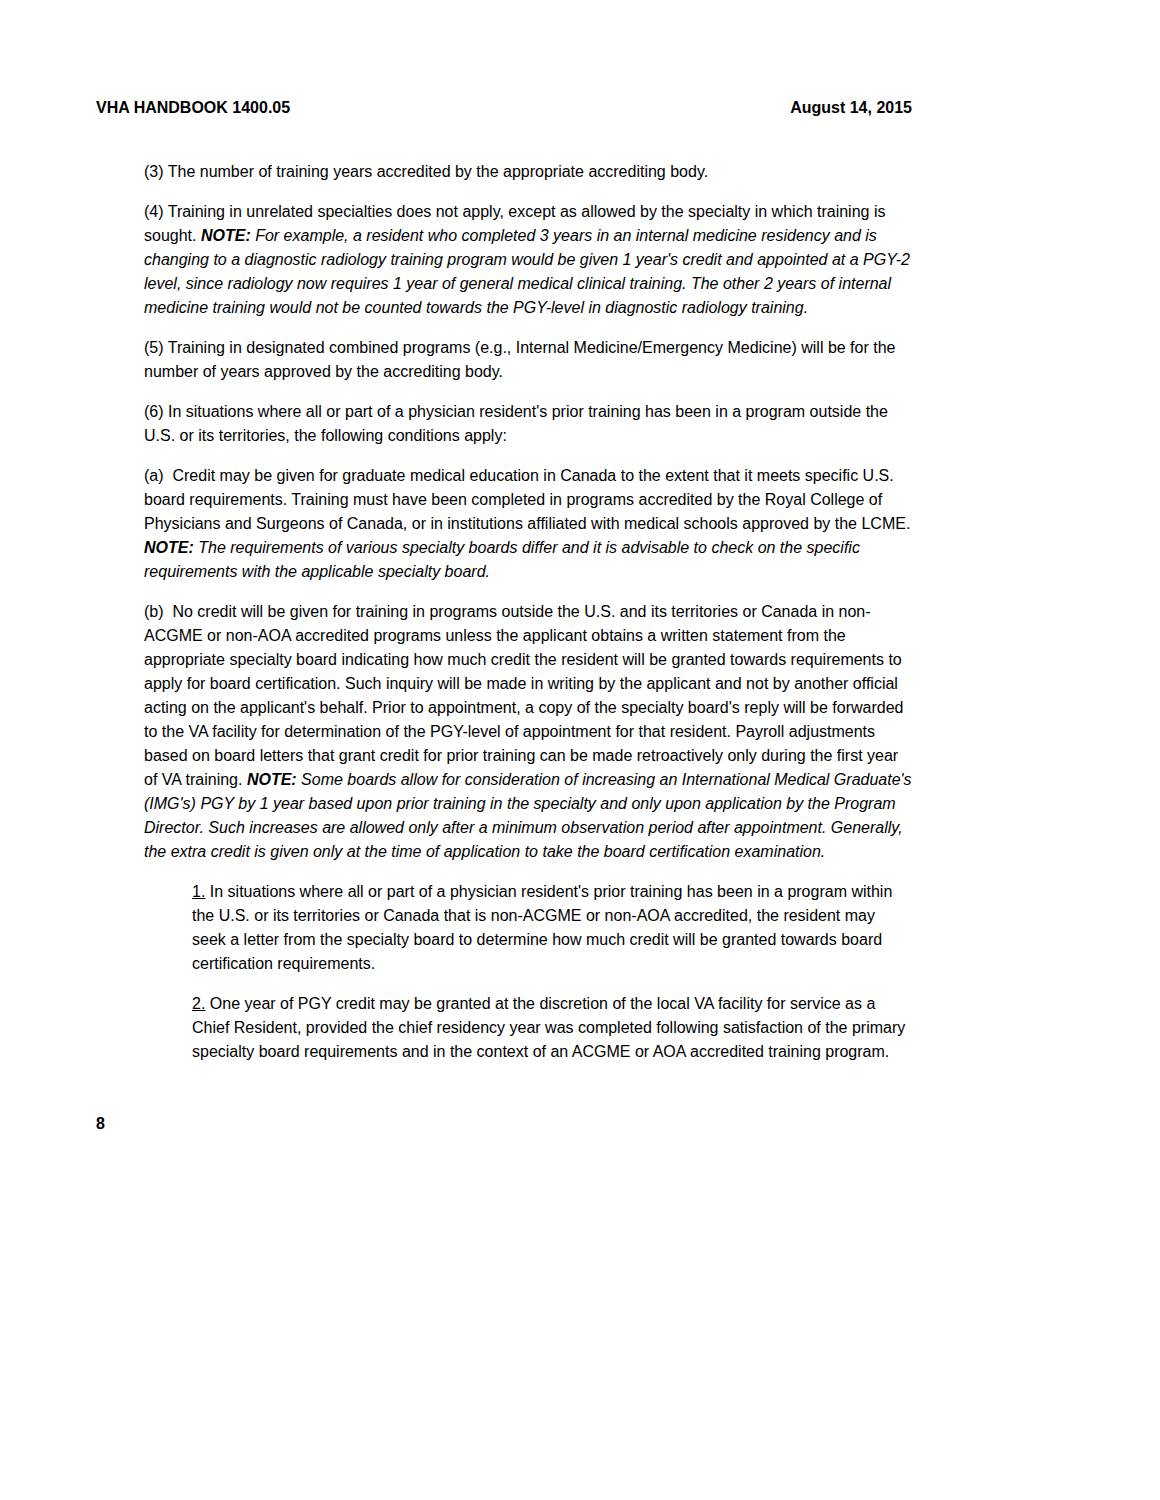VHA HANDBOOK 1400.05 August 14, 2015
(3) The number of training years accredited by the appropriate accrediting body.
(4) Training in unrelated specialties does not apply, except as allowed by the specialty in which training is sought. NOTE: For example, a resident who completed 3 years in an internal medicine residency and is changing to a diagnostic radiology training program would be given 1 year's credit and appointed at a PGY-2 level, since radiology now requires 1 year of general medical clinical training. The other 2 years of internal medicine training would not be counted towards the PGY-level in diagnostic radiology training.
(5) Training in designated combined programs (e.g., Internal Medicine/Emergency Medicine) will be for the number of years approved by the accrediting body.
(6) In situations where all or part of a physician resident's prior training has been in a program outside the U.S. or its territories, the following conditions apply:
(a) Credit may be given for graduate medical education in Canada to the extent that it meets specific U.S. board requirements. Training must have been completed in programs accredited by the Royal College of Physicians and Surgeons of Canada, or in institutions affiliated with medical schools approved by the LCME. NOTE: The requirements of various specialty boards differ and it is advisable to check on the specific requirements with the applicable specialty board.
(b) No credit will be given for training in programs outside the U.S. and its territories or Canada in non-ACGME or non-AOA accredited programs unless the applicant obtains a written statement from the appropriate specialty board indicating how much credit the resident will be granted towards requirements to apply for board certification. Such inquiry will be made in writing by the applicant and not by another official acting on the applicant's behalf. Prior to appointment, a copy of the specialty board's reply will be forwarded to the VA facility for determination of the PGY-level of appointment for that resident. Payroll adjustments based on board letters that grant credit for prior training can be made retroactively only during the first year of VA training. NOTE: Some boards allow for consideration of increasing an International Medical Graduate's (IMG's) PGY by 1 year based upon prior training in the specialty and only upon application by the Program Director. Such increases are allowed only after a minimum observation period after appointment. Generally, the extra credit is given only at the time of application to take the board certification examination.
1. In situations where all or part of a physician resident's prior training has been in a program within the U.S. or its territories or Canada that is non-ACGME or non-AOA accredited, the resident may seek a letter from the specialty board to determine how much credit will be granted towards board certification requirements.
2. One year of PGY credit may be granted at the discretion of the local VA facility for service as a Chief Resident, provided the chief residency year was completed following satisfaction of the primary specialty board requirements and in the context of an ACGME or AOA accredited training program.
8